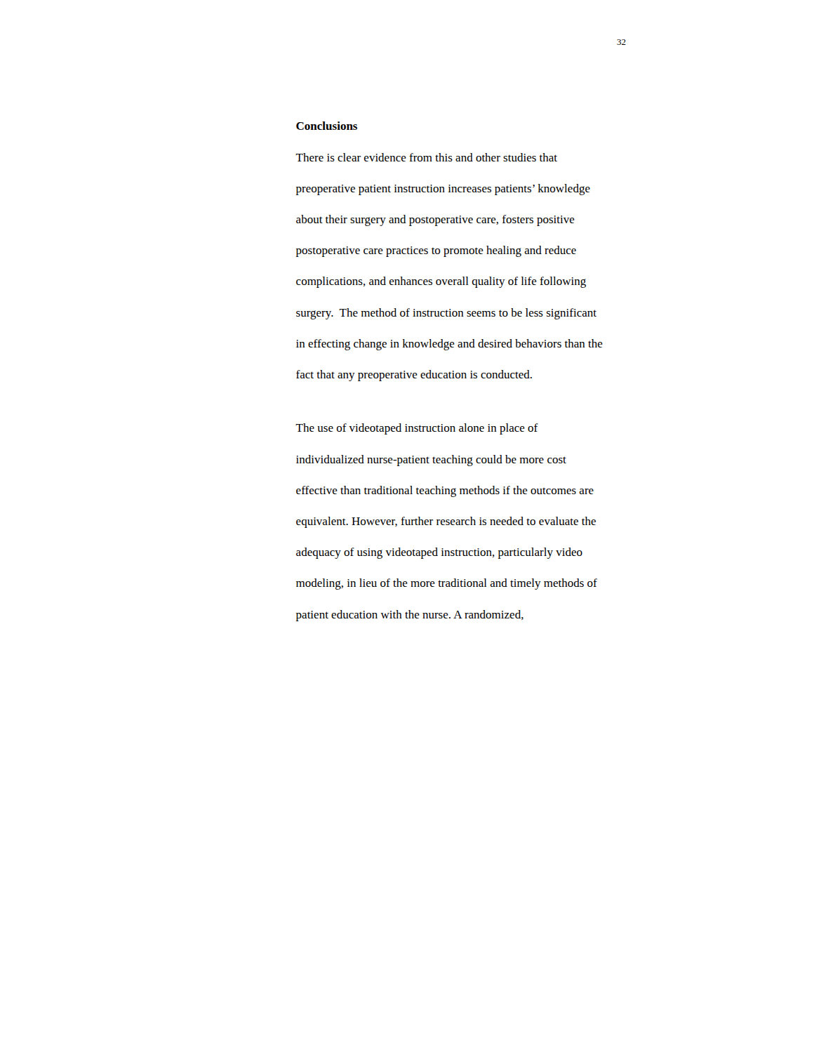32
Conclusions
There is clear evidence from this and other studies that preoperative patient instruction increases patients’ knowledge about their surgery and postoperative care, fosters positive postoperative care practices to promote healing and reduce complications, and enhances overall quality of life following surgery. The method of instruction seems to be less significant in effecting change in knowledge and desired behaviors than the fact that any preoperative education is conducted.
The use of videotaped instruction alone in place of individualized nurse-patient teaching could be more cost effective than traditional teaching methods if the outcomes are equivalent. However, further research is needed to evaluate the adequacy of using videotaped instruction, particularly video modeling, in lieu of the more traditional and timely methods of patient education with the nurse. A randomized,